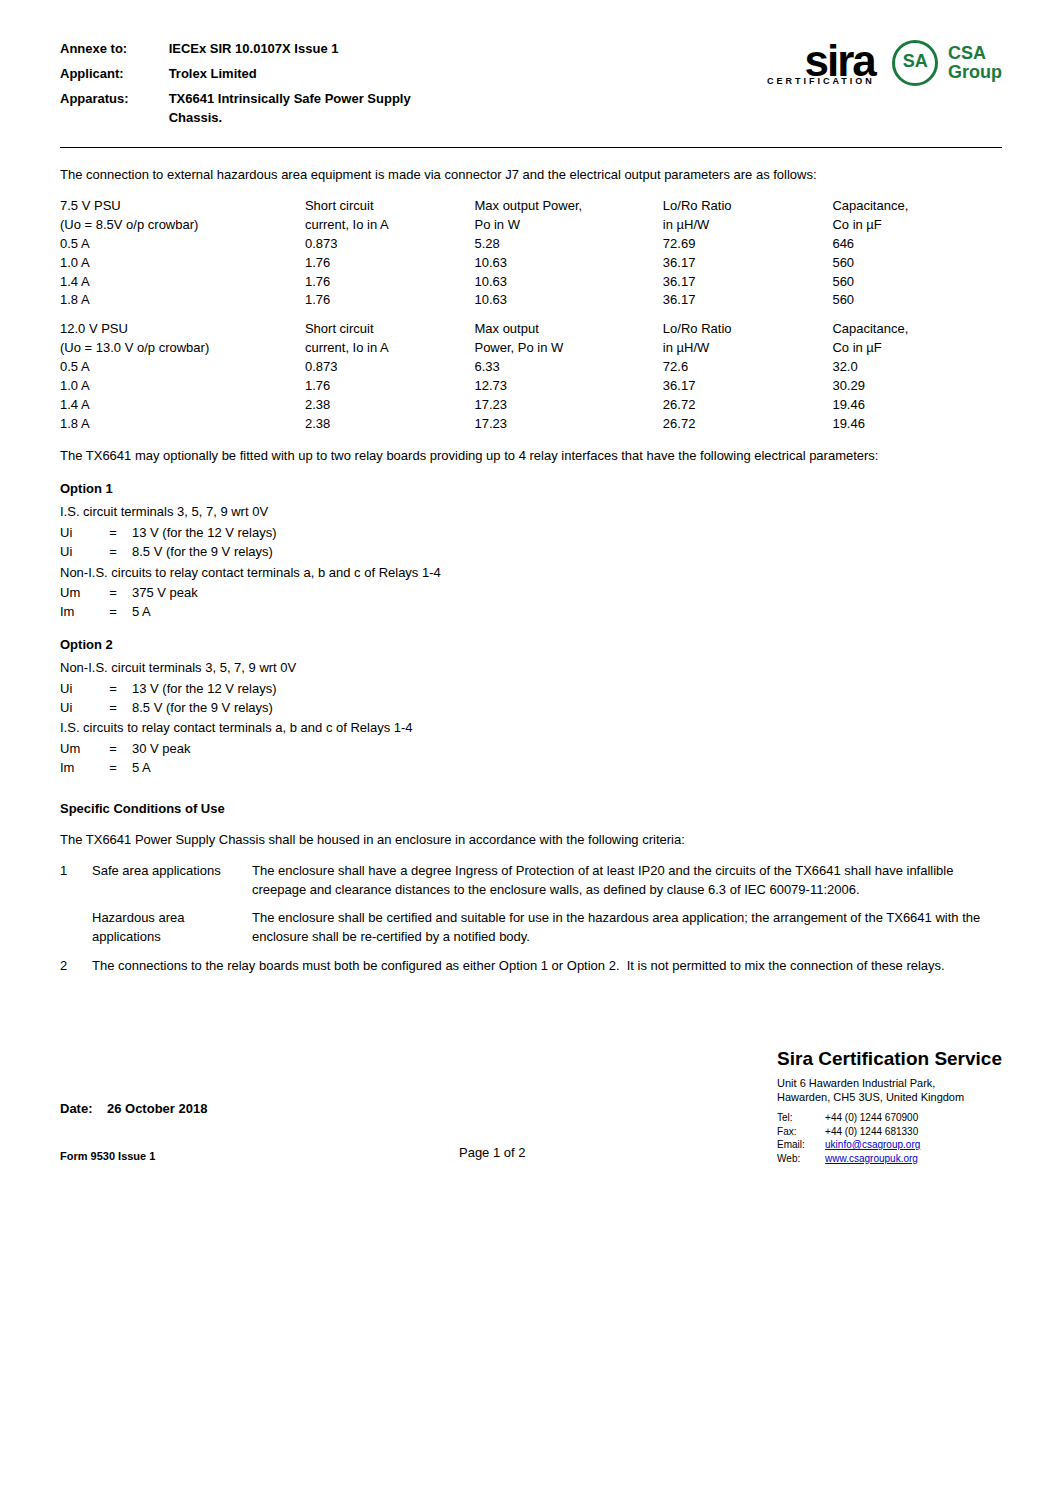| Annexe to: | IECEx SIR 10.0107X Issue 1 |
| Applicant: | Trolex Limited |
| Apparatus: | TX6641 Intrinsically Safe Power Supply Chassis. |
siraCERTIFICATION SA CSA
Group
The connection to external hazardous area equipment is made via connector J7 and the electrical output parameters are as follows:
| 7.5 V PSU (Uo = 8.5V o/p crowbar) | Short circuit current, Io in A | Max output Power, Po in W | Lo/Ro Ratio in µH/W | Capacitance, Co in µF |
| --- | --- | --- | --- | --- |
| 0.5 A | 0.873 | 5.28 | 72.69 | 646 |
| 1.0 A | 1.76 | 10.63 | 36.17 | 560 |
| 1.4 A | 1.76 | 10.63 | 36.17 | 560 |
| 1.8 A | 1.76 | 10.63 | 36.17 | 560 |
| 12.0 V PSU (Uo = 13.0 V o/p crowbar) | Short circuit current, Io in A | Max output Power, Po in W | Lo/Ro Ratio in µH/W | Capacitance, Co in µF |
| 0.5 A | 0.873 | 6.33 | 72.6 | 32.0 |
| 1.0 A | 1.76 | 12.73 | 36.17 | 30.29 |
| 1.4 A | 2.38 | 17.23 | 26.72 | 19.46 |
| 1.8 A | 2.38 | 17.23 | 26.72 | 19.46 |
The TX6641 may optionally be fitted with up to two relay boards providing up to 4 relay interfaces that have the following electrical parameters:
Option 1
I.S. circuit terminals 3, 5, 7, 9 wrt 0V
| Ui | = | 13 V (for the 12 V relays) |
| Ui | = | 8.5 V (for the 9 V relays) |
Non-I.S. circuits to relay contact terminals a, b and c of Relays 1-4
| Um | = | 375 V peak |
| Im | = | 5 A |
Option 2
Non-I.S. circuit terminals 3, 5, 7, 9 wrt 0V
| Ui | = | 13 V (for the 12 V relays) |
| Ui | = | 8.5 V (for the 9 V relays) |
I.S. circuits to relay contact terminals a, b and c of Relays 1-4
| Um | = | 30 V peak |
| Im | = | 5 A |
Specific Conditions of Use
The TX6641 Power Supply Chassis shall be housed in an enclosure in accordance with the following criteria:
| 1 | Safe area applications | The enclosure shall have a degree Ingress of Protection of at least IP20 and the circuits of the TX6641 shall have infallible creepage and clearance distances to the enclosure walls, as defined by clause 6.3 of IEC 60079-11:2006. |
| | Hazardous area applications | The enclosure shall be certified and suitable for use in the hazardous area application; the arrangement of the TX6641 with the enclosure shall be re-certified by a notified body. |
| 2 | The connections to the relay boards must both be configured as either Option 1 or Option 2. It is not permitted to mix the connection of these relays. |
Date: 26 October 2018
Form 9530 Issue 1
Page 1 of 2
Sira Certification Service
Unit 6 Hawarden Industrial Park,
Hawarden, CH5 3US, United Kingdom
| Tel: | +44 (0) 1244 670900 |
| Fax: | +44 (0) 1244 681330 |
| Email: | ukinfo@csagroup.org |
| Web: | www.csagroupuk.org |